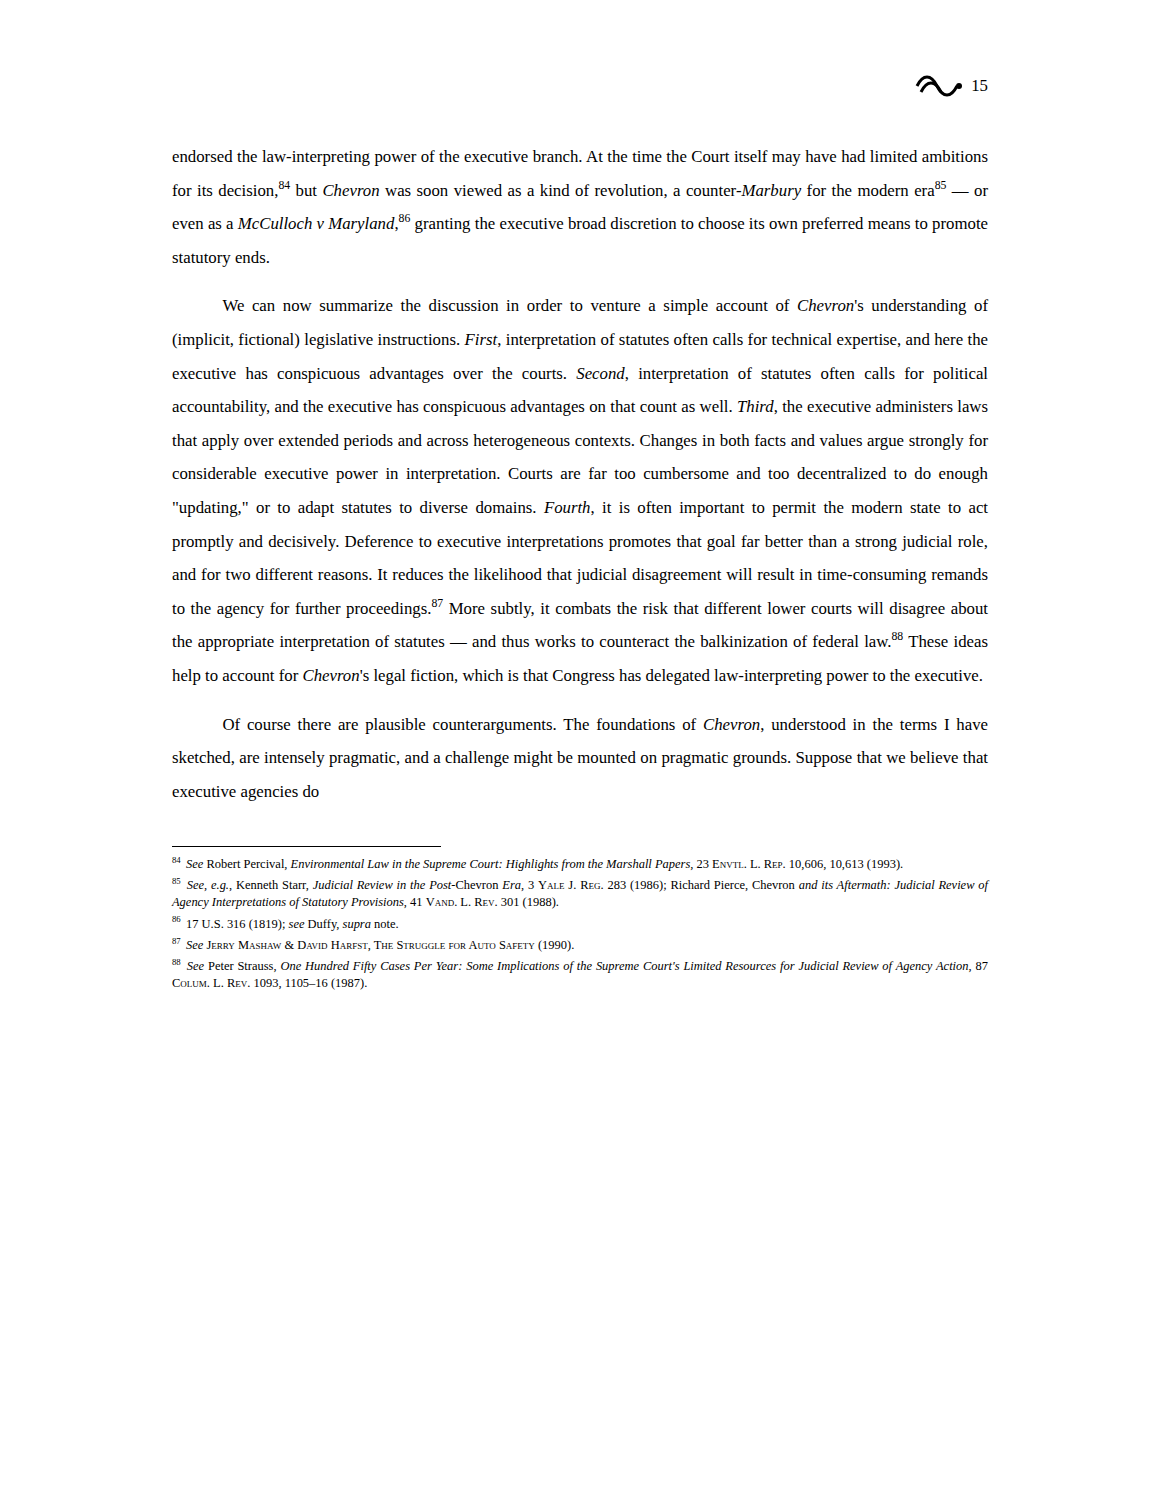15
endorsed the law-interpreting power of the executive branch. At the time the Court itself may have had limited ambitions for its decision,84 but Chevron was soon viewed as a kind of revolution, a counter-Marbury for the modern era85 — or even as a McCulloch v Maryland,86 granting the executive broad discretion to choose its own preferred means to promote statutory ends.
We can now summarize the discussion in order to venture a simple account of Chevron's understanding of (implicit, fictional) legislative instructions. First, interpretation of statutes often calls for technical expertise, and here the executive has conspicuous advantages over the courts. Second, interpretation of statutes often calls for political accountability, and the executive has conspicuous advantages on that count as well. Third, the executive administers laws that apply over extended periods and across heterogeneous contexts. Changes in both facts and values argue strongly for considerable executive power in interpretation. Courts are far too cumbersome and too decentralized to do enough "updating," or to adapt statutes to diverse domains. Fourth, it is often important to permit the modern state to act promptly and decisively. Deference to executive interpretations promotes that goal far better than a strong judicial role, and for two different reasons. It reduces the likelihood that judicial disagreement will result in time-consuming remands to the agency for further proceedings.87 More subtly, it combats the risk that different lower courts will disagree about the appropriate interpretation of statutes — and thus works to counteract the balkinization of federal law.88 These ideas help to account for Chevron's legal fiction, which is that Congress has delegated law-interpreting power to the executive.
Of course there are plausible counterarguments. The foundations of Chevron, understood in the terms I have sketched, are intensely pragmatic, and a challenge might be mounted on pragmatic grounds. Suppose that we believe that executive agencies do
84 See Robert Percival, Environmental Law in the Supreme Court: Highlights from the Marshall Papers, 23 Envtl. L. Rep. 10,606, 10,613 (1993).
85 See, e.g., Kenneth Starr, Judicial Review in the Post-Chevron Era, 3 Yale J. Reg. 283 (1986); Richard Pierce, Chevron and its Aftermath: Judicial Review of Agency Interpretations of Statutory Provisions, 41 Vand. L. Rev. 301 (1988).
86 17 U.S. 316 (1819); see Duffy, supra note.
87 See Jerry Mashaw & David Harfst, The Struggle for Auto Safety (1990).
88 See Peter Strauss, One Hundred Fifty Cases Per Year: Some Implications of the Supreme Court's Limited Resources for Judicial Review of Agency Action, 87 Colum. L. Rev. 1093, 1105–16 (1987).